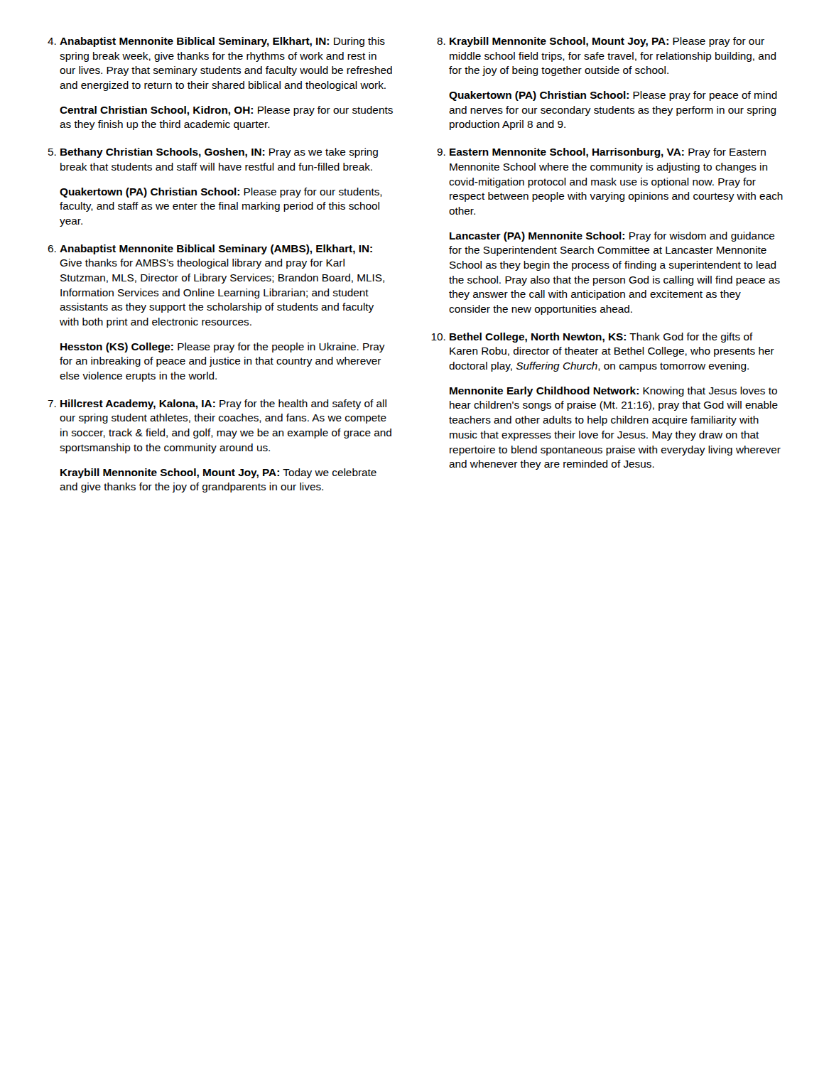Anabaptist Mennonite Biblical Seminary, Elkhart, IN: During this spring break week, give thanks for the rhythms of work and rest in our lives. Pray that seminary students and faculty would be refreshed and energized to return to their shared biblical and theological work.
Central Christian School, Kidron, OH: Please pray for our students as they finish up the third academic quarter.
Bethany Christian Schools, Goshen, IN: Pray as we take spring break that students and staff will have restful and fun-filled break.
Quakertown (PA) Christian School: Please pray for our students, faculty, and staff as we enter the final marking period of this school year.
Anabaptist Mennonite Biblical Seminary (AMBS), Elkhart, IN: Give thanks for AMBS’s theological library and pray for Karl Stutzman, MLS, Director of Library Services; Brandon Board, MLIS, Information Services and Online Learning Librarian; and student assistants as they support the scholarship of students and faculty with both print and electronic resources.
Hesston (KS) College: Please pray for the people in Ukraine. Pray for an inbreaking of peace and justice in that country and wherever else violence erupts in the world.
Hillcrest Academy, Kalona, IA: Pray for the health and safety of all our spring student athletes, their coaches, and fans. As we compete in soccer, track & field, and golf, may we be an example of grace and sportsmanship to the community around us.
Kraybill Mennonite School, Mount Joy, PA: Today we celebrate and give thanks for the joy of grandparents in our lives.
Kraybill Mennonite School, Mount Joy, PA: Please pray for our middle school field trips, for safe travel, for relationship building, and for the joy of being together outside of school.
Quakertown (PA) Christian School: Please pray for peace of mind and nerves for our secondary students as they perform in our spring production April 8 and 9.
Eastern Mennonite School, Harrisonburg, VA: Pray for Eastern Mennonite School where the community is adjusting to changes in covid-mitigation protocol and mask use is optional now. Pray for respect between people with varying opinions and courtesy with each other.
Lancaster (PA) Mennonite School: Pray for wisdom and guidance for the Superintendent Search Committee at Lancaster Mennonite School as they begin the process of finding a superintendent to lead the school. Pray also that the person God is calling will find peace as they answer the call with anticipation and excitement as they consider the new opportunities ahead.
Bethel College, North Newton, KS: Thank God for the gifts of Karen Robu, director of theater at Bethel College, who presents her doctoral play, Suffering Church, on campus tomorrow evening.
Mennonite Early Childhood Network: Knowing that Jesus loves to hear children's songs of praise (Mt. 21:16), pray that God will enable teachers and other adults to help children acquire familiarity with music that expresses their love for Jesus. May they draw on that repertoire to blend spontaneous praise with everyday living wherever and whenever they are reminded of Jesus.